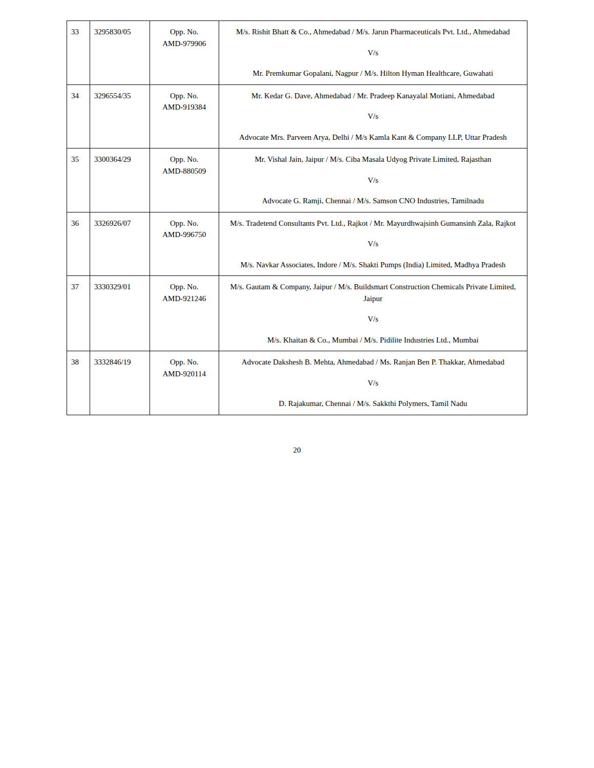| 33 | 3295830/05 | Opp. No. AMD-979906 | M/s. Rishit Bhatt & Co., Ahmedabad / M/s. Jarun Pharmaceuticals Pvt. Ltd., Ahmedabad V/s Mr. Premkumar Gopalani, Nagpur / M/s. Hilton Hyman Healthcare, Guwahati |
| 34 | 3296554/35 | Opp. No. AMD-919384 | Mr. Kedar G. Dave, Ahmedabad / Mr. Pradeep Kanayalal Motiani, Ahmedabad V/s Advocate Mrs. Parveen Arya, Delhi / M/s Kamla Kant & Company LLP, Uttar Pradesh |
| 35 | 3300364/29 | Opp. No. AMD-880509 | Mr. Vishal Jain, Jaipur / M/s. Ciba Masala Udyog Private Limited, Rajasthan V/s Advocate G. Ramji, Chennai / M/s. Samson CNO Industries, Tamilnadu |
| 36 | 3326926/07 | Opp. No. AMD-996750 | M/s. Tradetend Consultants Pvt. Ltd., Rajkot / Mr. Mayurdhwajsinh Gumansinh Zala, Rajkot V/s M/s. Navkar Associates, Indore / M/s. Shakti Pumps (India) Limited, Madhya Pradesh |
| 37 | 3330329/01 | Opp. No. AMD-921246 | M/s. Gautam & Company, Jaipur / M/s. Buildsmart Construction Chemicals Private Limited, Jaipur V/s M/s. Khaitan & Co., Mumbai / M/s. Pidilite Industries Ltd., Mumbai |
| 38 | 3332846/19 | Opp. No. AMD-920114 | Advocate Dakshesh B. Mehta, Ahmedabad / Ms. Ranjan Ben P. Thakkar, Ahmedabad V/s D. Rajakumar, Chennai / M/s. Sakkthi Polymers, Tamil Nadu |
20